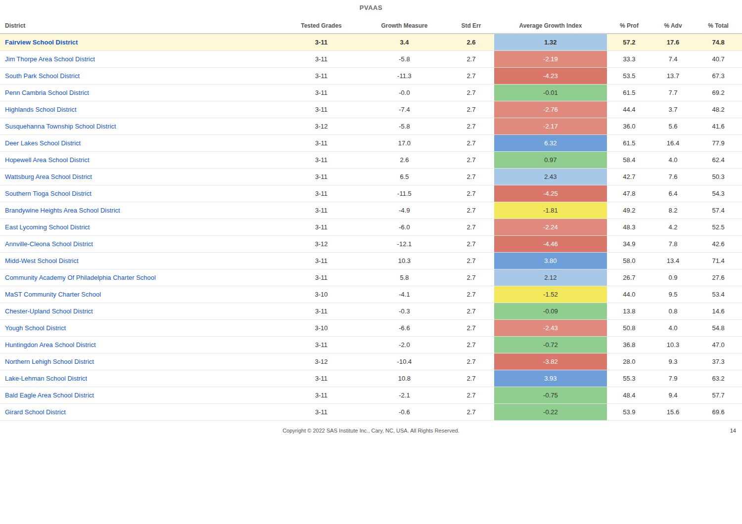PVAAS
| District | Tested Grades | Growth Measure | Std Err | Average Growth Index | % Prof | % Adv | % Total |
| --- | --- | --- | --- | --- | --- | --- | --- |
| Fairview School District | 3-11 | 3.4 | 2.6 | 1.32 | 57.2 | 17.6 | 74.8 |
| Jim Thorpe Area School District | 3-11 | -5.8 | 2.7 | -2.19 | 33.3 | 7.4 | 40.7 |
| South Park School District | 3-11 | -11.3 | 2.7 | -4.23 | 53.5 | 13.7 | 67.3 |
| Penn Cambria School District | 3-11 | -0.0 | 2.7 | -0.01 | 61.5 | 7.7 | 69.2 |
| Highlands School District | 3-11 | -7.4 | 2.7 | -2.76 | 44.4 | 3.7 | 48.2 |
| Susquehanna Township School District | 3-12 | -5.8 | 2.7 | -2.17 | 36.0 | 5.6 | 41.6 |
| Deer Lakes School District | 3-11 | 17.0 | 2.7 | 6.32 | 61.5 | 16.4 | 77.9 |
| Hopewell Area School District | 3-11 | 2.6 | 2.7 | 0.97 | 58.4 | 4.0 | 62.4 |
| Wattsburg Area School District | 3-11 | 6.5 | 2.7 | 2.43 | 42.7 | 7.6 | 50.3 |
| Southern Tioga School District | 3-11 | -11.5 | 2.7 | -4.25 | 47.8 | 6.4 | 54.3 |
| Brandywine Heights Area School District | 3-11 | -4.9 | 2.7 | -1.81 | 49.2 | 8.2 | 57.4 |
| East Lycoming School District | 3-11 | -6.0 | 2.7 | -2.24 | 48.3 | 4.2 | 52.5 |
| Annville-Cleona School District | 3-12 | -12.1 | 2.7 | -4.46 | 34.9 | 7.8 | 42.6 |
| Midd-West School District | 3-11 | 10.3 | 2.7 | 3.80 | 58.0 | 13.4 | 71.4 |
| Community Academy Of Philadelphia Charter School | 3-11 | 5.8 | 2.7 | 2.12 | 26.7 | 0.9 | 27.6 |
| MaST Community Charter School | 3-10 | -4.1 | 2.7 | -1.52 | 44.0 | 9.5 | 53.4 |
| Chester-Upland School District | 3-11 | -0.3 | 2.7 | -0.09 | 13.8 | 0.8 | 14.6 |
| Yough School District | 3-10 | -6.6 | 2.7 | -2.43 | 50.8 | 4.0 | 54.8 |
| Huntingdon Area School District | 3-11 | -2.0 | 2.7 | -0.72 | 36.8 | 10.3 | 47.0 |
| Northern Lehigh School District | 3-12 | -10.4 | 2.7 | -3.82 | 28.0 | 9.3 | 37.3 |
| Lake-Lehman School District | 3-11 | 10.8 | 2.7 | 3.93 | 55.3 | 7.9 | 63.2 |
| Bald Eagle Area School District | 3-11 | -2.1 | 2.7 | -0.75 | 48.4 | 9.4 | 57.7 |
| Girard School District | 3-11 | -0.6 | 2.7 | -0.22 | 53.9 | 15.6 | 69.6 |
Copyright © 2022 SAS Institute Inc., Cary, NC, USA. All Rights Reserved. 14